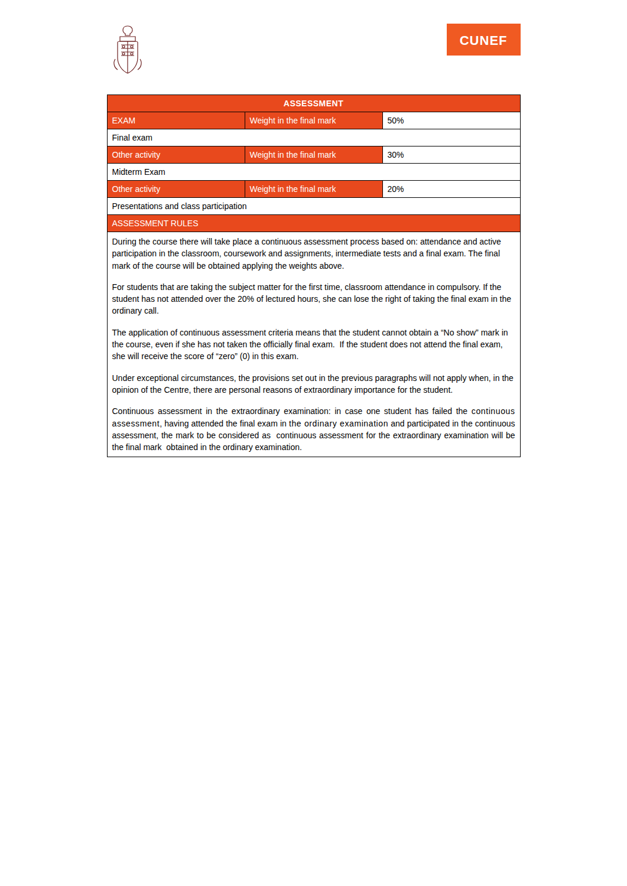CUNEF
| ASSESSMENT |
| EXAM | Weight in the final mark | 50% |
| Final exam |
| Other activity | Weight in the final mark | 30% |
| Midterm Exam |
| Other activity | Weight in the final mark | 20% |
| Presentations and class participation |
| ASSESSMENT RULES |
| During the course there will take place a continuous assessment process based on: attendance and active participation in the classroom, coursework and assignments, intermediate tests and a final exam. The final mark of the course will be obtained applying the weights above. For students that are taking the subject matter for the first time, classroom attendance in compulsory. If the student has not attended over the 20% of lectured hours, she can lose the right of taking the final exam in the ordinary call. The application of continuous assessment criteria means that the student cannot obtain a “No show” mark in the course, even if she has not taken the officially final exam. If the student does not attend the final exam, she will receive the score of “zero” (0) in this exam. Under exceptional circumstances, the provisions set out in the previous paragraphs will not apply when, in the opinion of the Centre, there are personal reasons of extraordinary importance for the student. Continuous assessment in the extraordinary examination: in case one student has failed the continuous assessment , having attended the final exam in the ordinary examination and participated in the continuous assessment, the mark to be considered as continuous assessment for the extraordinary examination will be the final mark obtained in the ordinary examination. |